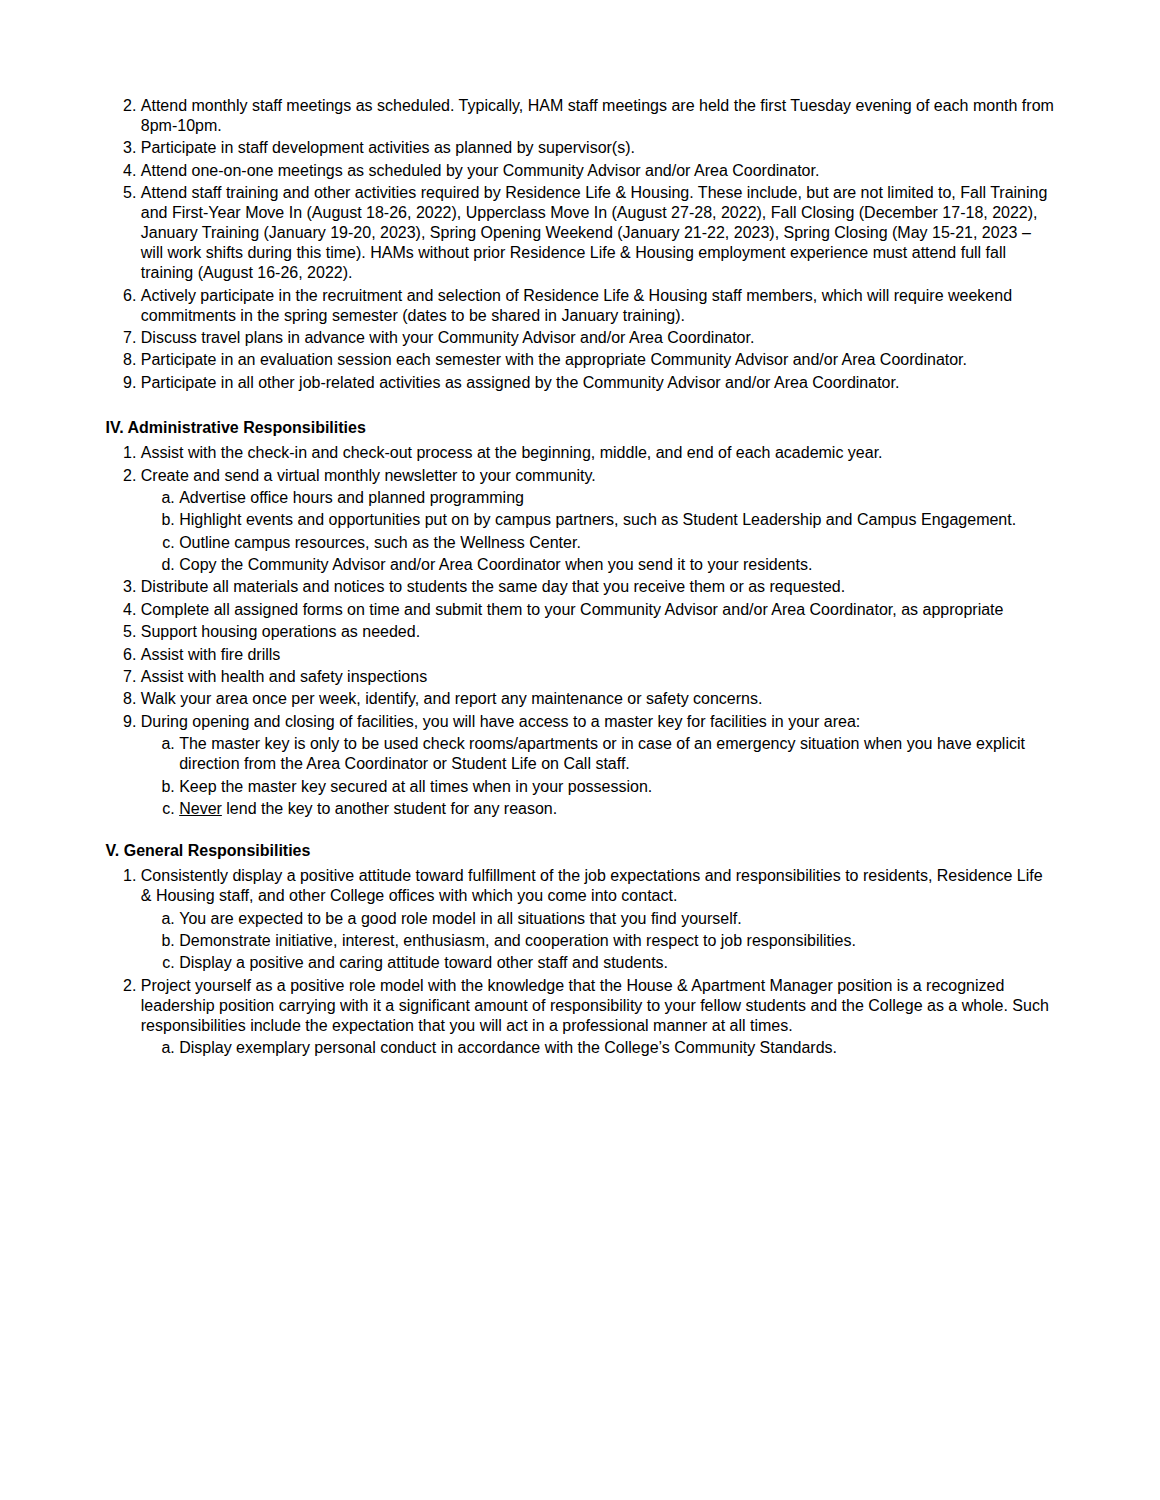Attend monthly staff meetings as scheduled. Typically, HAM staff meetings are held the first Tuesday evening of each month from 8pm-10pm.
Participate in staff development activities as planned by supervisor(s).
Attend one-on-one meetings as scheduled by your Community Advisor and/or Area Coordinator.
Attend staff training and other activities required by Residence Life & Housing. These include, but are not limited to, Fall Training and First-Year Move In (August 18-26, 2022), Upperclass Move In (August 27-28, 2022), Fall Closing (December 17-18, 2022), January Training (January 19-20, 2023), Spring Opening Weekend (January 21-22, 2023), Spring Closing (May 15-21, 2023 – will work shifts during this time). HAMs without prior Residence Life & Housing employment experience must attend full fall training (August 16-26, 2022).
Actively participate in the recruitment and selection of Residence Life & Housing staff members, which will require weekend commitments in the spring semester (dates to be shared in January training).
Discuss travel plans in advance with your Community Advisor and/or Area Coordinator.
Participate in an evaluation session each semester with the appropriate Community Advisor and/or Area Coordinator.
Participate in all other job-related activities as assigned by the Community Advisor and/or Area Coordinator.
IV. Administrative Responsibilities
Assist with the check-in and check-out process at the beginning, middle, and end of each academic year.
Create and send a virtual monthly newsletter to your community.
Advertise office hours and planned programming
Highlight events and opportunities put on by campus partners, such as Student Leadership and Campus Engagement.
Outline campus resources, such as the Wellness Center.
Copy the Community Advisor and/or Area Coordinator when you send it to your residents.
Distribute all materials and notices to students the same day that you receive them or as requested.
Complete all assigned forms on time and submit them to your Community Advisor and/or Area Coordinator, as appropriate
Support housing operations as needed.
Assist with fire drills
Assist with health and safety inspections
Walk your area once per week, identify, and report any maintenance or safety concerns.
During opening and closing of facilities, you will have access to a master key for facilities in your area:
The master key is only to be used check rooms/apartments or in case of an emergency situation when you have explicit direction from the Area Coordinator or Student Life on Call staff.
Keep the master key secured at all times when in your possession.
Never lend the key to another student for any reason.
V. General Responsibilities
Consistently display a positive attitude toward fulfillment of the job expectations and responsibilities to residents, Residence Life & Housing staff, and other College offices with which you come into contact.
You are expected to be a good role model in all situations that you find yourself.
Demonstrate initiative, interest, enthusiasm, and cooperation with respect to job responsibilities.
Display a positive and caring attitude toward other staff and students.
Project yourself as a positive role model with the knowledge that the House & Apartment Manager position is a recognized leadership position carrying with it a significant amount of responsibility to your fellow students and the College as a whole. Such responsibilities include the expectation that you will act in a professional manner at all times.
Display exemplary personal conduct in accordance with the College’s Community Standards.